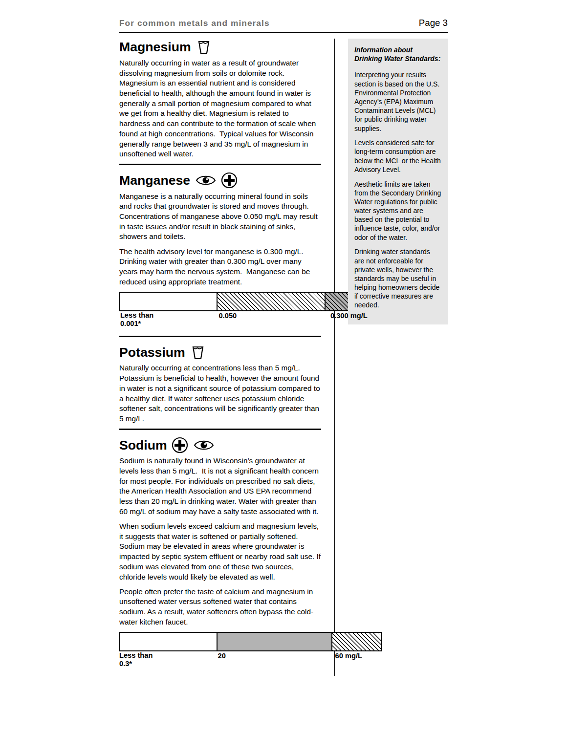For common metals and minerals
Page 3
Magnesium
Naturally occurring in water as a result of groundwater dissolving magnesium from soils or dolomite rock. Magnesium is an essential nutrient and is considered beneficial to health, although the amount found in water is generally a small portion of magnesium compared to what we get from a healthy diet. Magnesium is related to hardness and can contribute to the formation of scale when found at high concentrations. Typical values for Wisconsin generally range between 3 and 35 mg/L of magnesium in unsoftened well water.
Manganese
Manganese is a naturally occurring mineral found in soils and rocks that groundwater is stored and moves through. Concentrations of manganese above 0.050 mg/L may result in taste issues and/or result in black staining of sinks, showers and toilets.
The health advisory level for manganese is 0.300 mg/L. Drinking water with greater than 0.300 mg/L over many years may harm the nervous system. Manganese can be reduced using appropriate treatment.
Less than
0.001* 0.050 0.300 mg/L
Potassium
Naturally occurring at concentrations less than 5 mg/L. Potassium is beneficial to health, however the amount found in water is not a significant source of potassium compared to a healthy diet. If water softener uses potassium chloride softener salt, concentrations will be significantly greater than 5 mg/L.
Sodium
Sodium is naturally found in Wisconsin’s groundwater at levels less than 5 mg/L. It is not a significant health concern for most people. For individuals on prescribed no salt diets, the American Health Association and US EPA recommend less than 20 mg/L in drinking water. Water with greater than 60 mg/L of sodium may have a salty taste associated with it.
When sodium levels exceed calcium and magnesium levels, it suggests that water is softened or partially softened. Sodium may be elevated in areas where groundwater is impacted by septic system effluent or nearby road salt use. If sodium was elevated from one of these two sources, chloride levels would likely be elevated as well.
People often prefer the taste of calcium and magnesium in unsoftened water versus softened water that contains sodium. As a result, water softeners often bypass the cold-water kitchen faucet.
Less than
0.3* 20 60 mg/L
Information about Drinking Water Standards:
Interpreting your results section is based on the U.S. Environmental Protection Agency’s (EPA) Maximum Contaminant Levels (MCL) for public drinking water supplies.
Levels considered safe for long-term consumption are below the MCL or the Health Advisory Level.
Aesthetic limits are taken from the Secondary Drinking Water regulations for public water systems and are based on the potential to influence taste, color, and/or odor of the water.
Drinking water standards are not enforceable for private wells, however the standards may be useful in helping homeowners decide if corrective measures are needed.